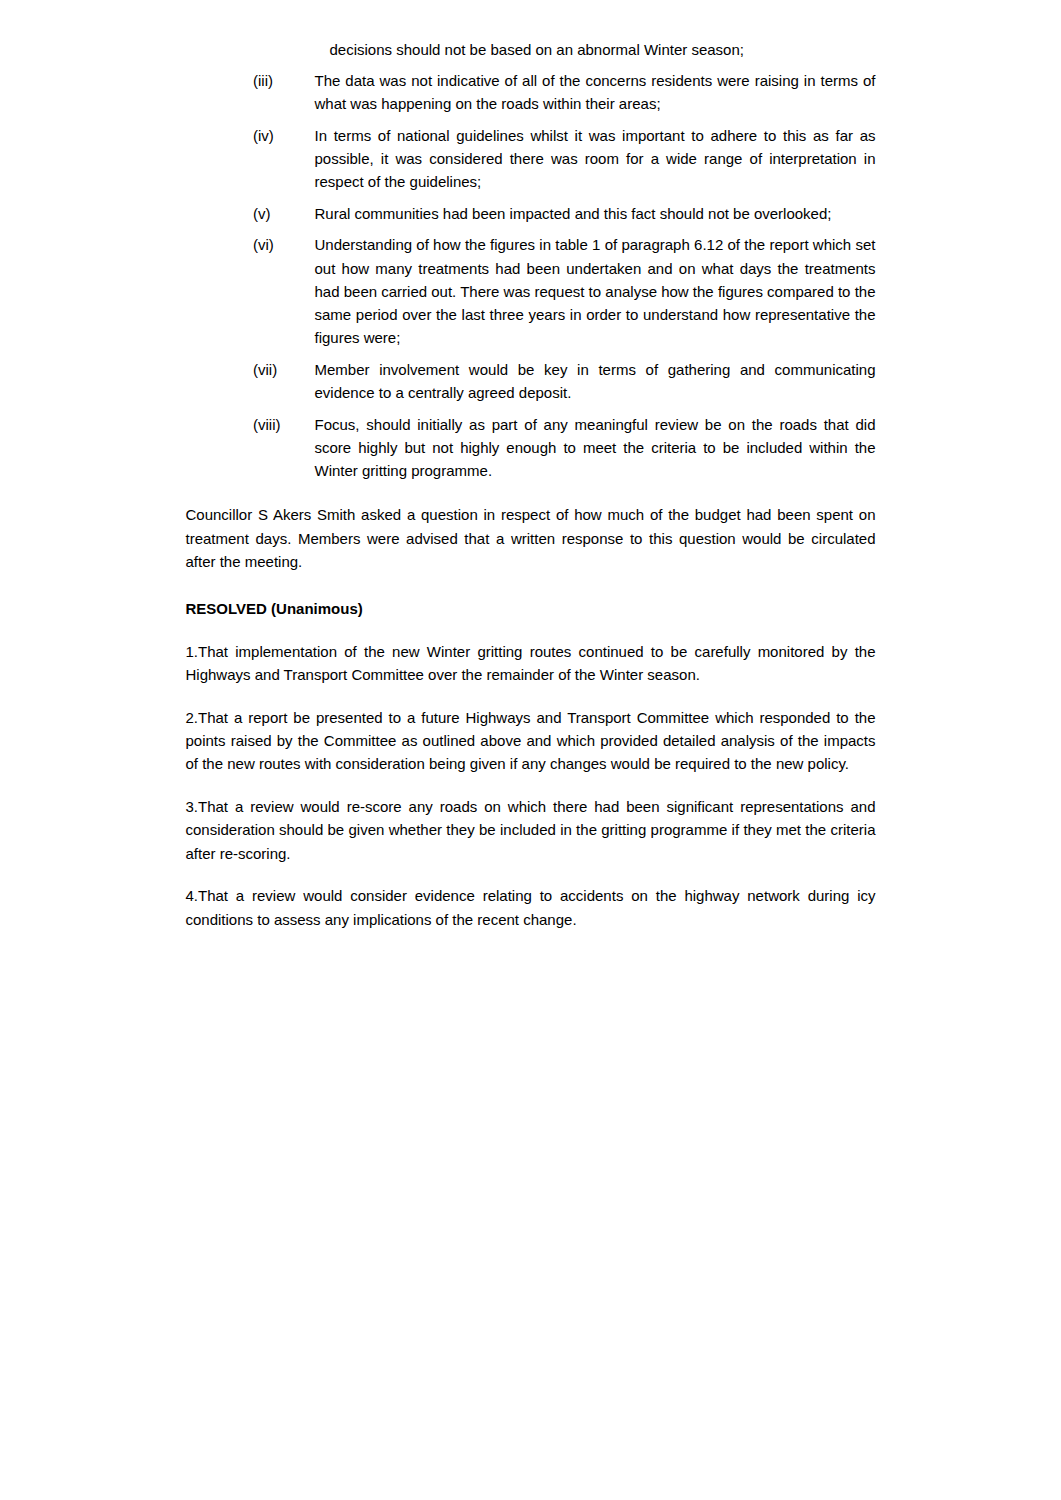decisions should not be based on an abnormal Winter season;
(iii) The data was not indicative of all of the concerns residents were raising in terms of what was happening on the roads within their areas;
(iv) In terms of national guidelines whilst it was important to adhere to this as far as possible, it was considered there was room for a wide range of interpretation in respect of the guidelines;
(v) Rural communities had been impacted and this fact should not be overlooked;
(vi) Understanding of how the figures in table 1 of paragraph 6.12 of the report which set out how many treatments had been undertaken and on what days the treatments had been carried out. There was request to analyse how the figures compared to the same period over the last three years in order to understand how representative the figures were;
(vii) Member involvement would be key in terms of gathering and communicating evidence to a centrally agreed deposit.
(viii) Focus, should initially as part of any meaningful review be on the roads that did score highly but not highly enough to meet the criteria to be included within the Winter gritting programme.
Councillor S Akers Smith asked a question in respect of how much of the budget had been spent on treatment days. Members were advised that a written response to this question would be circulated after the meeting.
RESOLVED (Unanimous)
1.That implementation of the new Winter gritting routes continued to be carefully monitored by the Highways and Transport Committee over the remainder of the Winter season.
2.That a report be presented to a future Highways and Transport Committee which responded to the points raised by the Committee as outlined above and which provided detailed analysis of the impacts of the new routes with consideration being given if any changes would be required to the new policy.
3.That a review would re-score any roads on which there had been significant representations and consideration should be given whether they be included in the gritting programme if they met the criteria after re-scoring.
4.That a review would consider evidence relating to accidents on the highway network during icy conditions to assess any implications of the recent change.